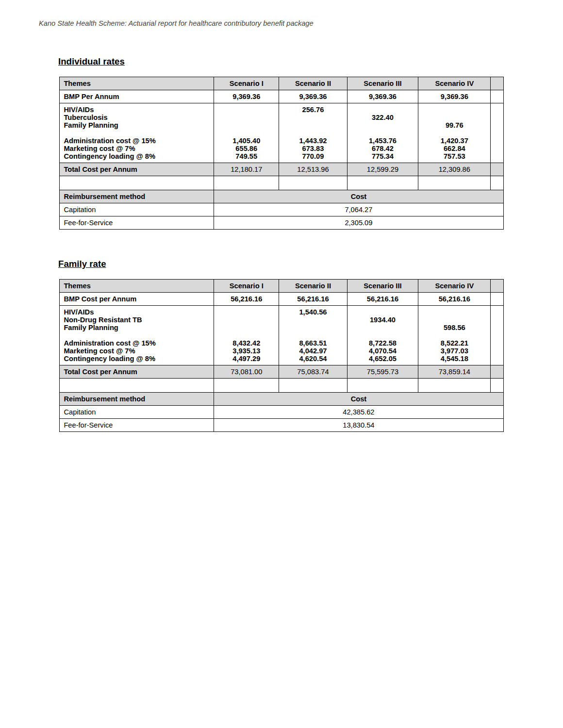Kano State Health Scheme: Actuarial report for healthcare contributory benefit package
Individual rates
| Themes | Scenario I | Scenario II | Scenario III | Scenario IV | |
| --- | --- | --- | --- | --- | --- |
| BMP Per Annum | 9,369.36 | 9,369.36 | 9,369.36 | 9,369.36 | |
| HIV/AIDs Tuberculosis Family Planning Administration cost @ 15% Marketing cost @ 7% Contingency loading @ 8% | 1,405.40 655.86 749.55 | 256.76 1,443.92 673.83 770.09 | 322.40 1,453.76 678.42 775.34 | 99.76 1,420.37 662.84 757.53 | |
| Total Cost per Annum | 12,180.17 | 12,513.96 | 12,599.29 | 12,309.86 | |
| Reimbursement method | Cost |
| Capitation | 7,064.27 |
| Fee-for-Service | 2,305.09 |
Family rate
| Themes | Scenario I | Scenario II | Scenario III | Scenario IV | |
| --- | --- | --- | --- | --- | --- |
| BMP Cost per Annum | 56,216.16 | 56,216.16 | 56,216.16 | 56,216.16 | |
| HIV/AIDs Non-Drug Resistant TB Family Planning Administration cost @ 15% Marketing cost @ 7% Contingency loading @ 8% | 8,432.42 3,935.13 4,497.29 | 1,540.56 8,663.51 4,042.97 4,620.54 | 1934.40 8,722.58 4,070.54 4,652.05 | 598.56 8,522.21 3,977.03 4,545.18 | |
| Total Cost per Annum | 73,081.00 | 75,083.74 | 75,595.73 | 73,859.14 | |
| Reimbursement method | Cost |
| Capitation | 42,385.62 |
| Fee-for-Service | 13,830.54 |